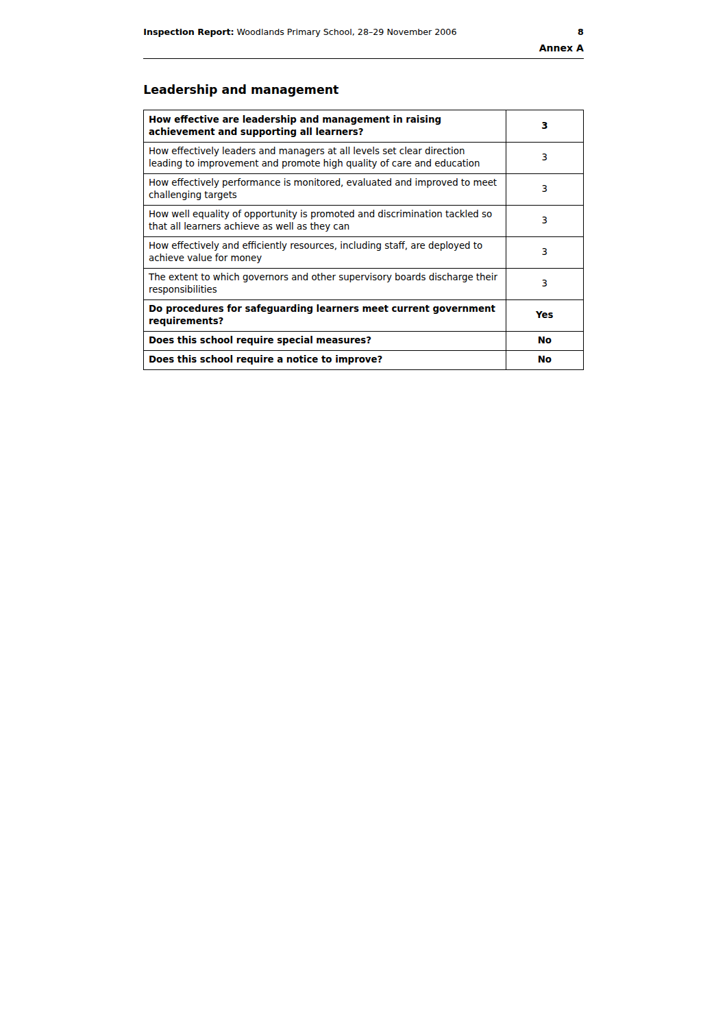Inspection Report: Woodlands Primary School, 28–29 November 2006
8
Annex A
Leadership and management
| How effective are leadership and management in raising achievement and supporting all learners? | 3 |
| How effectively leaders and managers at all levels set clear direction leading to improvement and promote high quality of care and education | 3 |
| How effectively performance is monitored, evaluated and improved to meet challenging targets | 3 |
| How well equality of opportunity is promoted and discrimination tackled so that all learners achieve as well as they can | 3 |
| How effectively and efficiently resources, including staff, are deployed to achieve value for money | 3 |
| The extent to which governors and other supervisory boards discharge their responsibilities | 3 |
| Do procedures for safeguarding learners meet current government requirements? | Yes |
| Does this school require special measures? | No |
| Does this school require a notice to improve? | No |